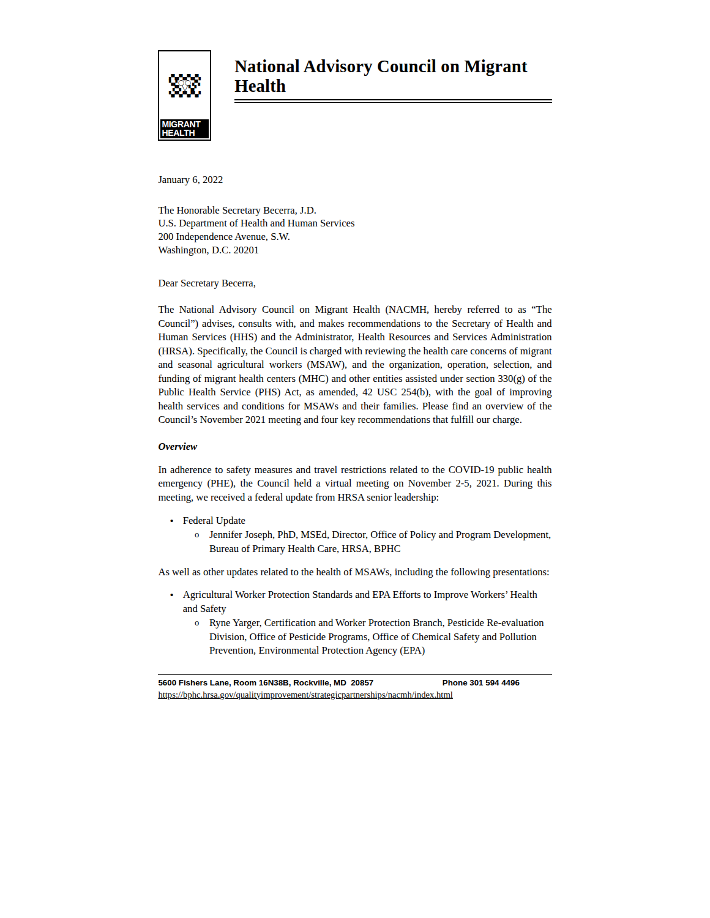▞▚▞▚▞▚▞▚
▚▞ ◯ ◯ ▞▚
▞▚ ╲╱ ▚▞
▚▞▚▞▚▞▚▞
MIGRANT
HEALTH
National Advisory Council on Migrant Health
January 6, 2022
The Honorable Secretary Becerra, J.D.
U.S. Department of Health and Human Services
200 Independence Avenue, S.W.
Washington, D.C. 20201
Dear Secretary Becerra,
The National Advisory Council on Migrant Health (NACMH, hereby referred to as “The Council”) advises, consults with, and makes recommendations to the Secretary of Health and Human Services (HHS) and the Administrator, Health Resources and Services Administration (HRSA). Specifically, the Council is charged with reviewing the health care concerns of migrant and seasonal agricultural workers (MSAW), and the organization, operation, selection, and funding of migrant health centers (MHC) and other entities assisted under section 330(g) of the Public Health Service (PHS) Act, as amended, 42 USC 254(b), with the goal of improving health services and conditions for MSAWs and their families. Please find an overview of the Council’s November 2021 meeting and four key recommendations that fulfill our charge.
Overview
In adherence to safety measures and travel restrictions related to the COVID-19 public health emergency (PHE), the Council held a virtual meeting on November 2-5, 2021. During this meeting, we received a federal update from HRSA senior leadership:
Federal Update
Jennifer Joseph, PhD, MSEd, Director, Office of Policy and Program Development, Bureau of Primary Health Care, HRSA, BPHC
As well as other updates related to the health of MSAWs, including the following presentations:
Agricultural Worker Protection Standards and EPA Efforts to Improve Workers’ Health and Safety
Ryne Yarger, Certification and Worker Protection Branch, Pesticide Re-evaluation Division, Office of Pesticide Programs, Office of Chemical Safety and Pollution Prevention, Environmental Protection Agency (EPA)
5600 Fishers Lane, Room 16N38B, Rockville, MD 20857 Phone 301 594 4496
https://bphc.hrsa.gov/qualityimprovement/strategicpartnerships/nacmh/index.html